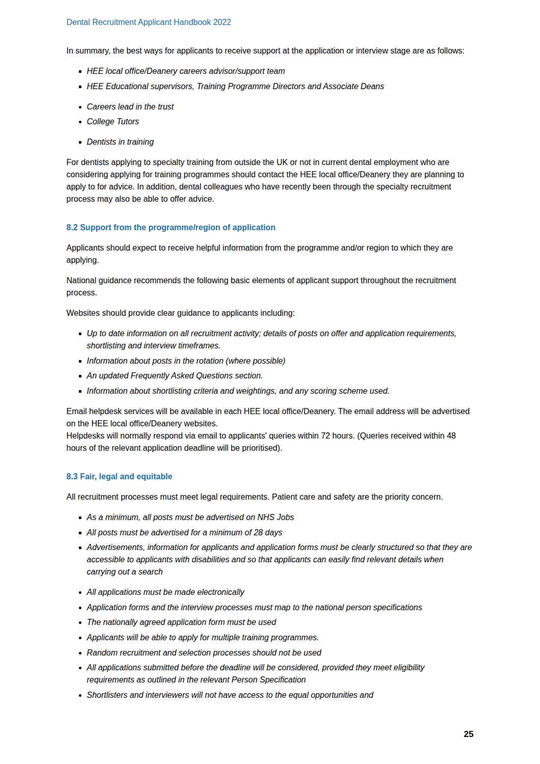Dental Recruitment Applicant Handbook 2022
In summary, the best ways for applicants to receive support at the application or interview stage are as follows:
HEE local office/Deanery careers advisor/support team
HEE Educational supervisors, Training Programme Directors and Associate Deans
Careers lead in the trust
College Tutors
Dentists in training
For dentists applying to specialty training from outside the UK or not in current dental employment who are considering applying for training programmes should contact the HEE local office/Deanery they are planning to apply to for advice. In addition, dental colleagues who have recently been through the specialty recruitment process may also be able to offer advice.
8.2 Support from the programme/region of application
Applicants should expect to receive helpful information from the programme and/or region to which they are applying.
National guidance recommends the following basic elements of applicant support throughout the recruitment process.
Websites should provide clear guidance to applicants including:
Up to date information on all recruitment activity; details of posts on offer and application requirements, shortlisting and interview timeframes.
Information about posts in the rotation (where possible)
An updated Frequently Asked Questions section.
Information about shortlisting criteria and weightings, and any scoring scheme used.
Email helpdesk services will be available in each HEE local office/Deanery. The email address will be advertised on the HEE local office/Deanery websites.
Helpdesks will normally respond via email to applicants' queries within 72 hours. (Queries received within 48 hours of the relevant application deadline will be prioritised).
8.3 Fair, legal and equitable
All recruitment processes must meet legal requirements. Patient care and safety are the priority concern.
As a minimum, all posts must be advertised on NHS Jobs
All posts must be advertised for a minimum of 28 days
Advertisements, information for applicants and application forms must be clearly structured so that they are accessible to applicants with disabilities and so that applicants can easily find relevant details when carrying out a search
All applications must be made electronically
Application forms and the interview processes must map to the national person specifications
The nationally agreed application form must be used
Applicants will be able to apply for multiple training programmes.
Random recruitment and selection processes should not be used
All applications submitted before the deadline will be considered, provided they meet eligibility requirements as outlined in the relevant Person Specification
Shortlisters and interviewers will not have access to the equal opportunities and
25